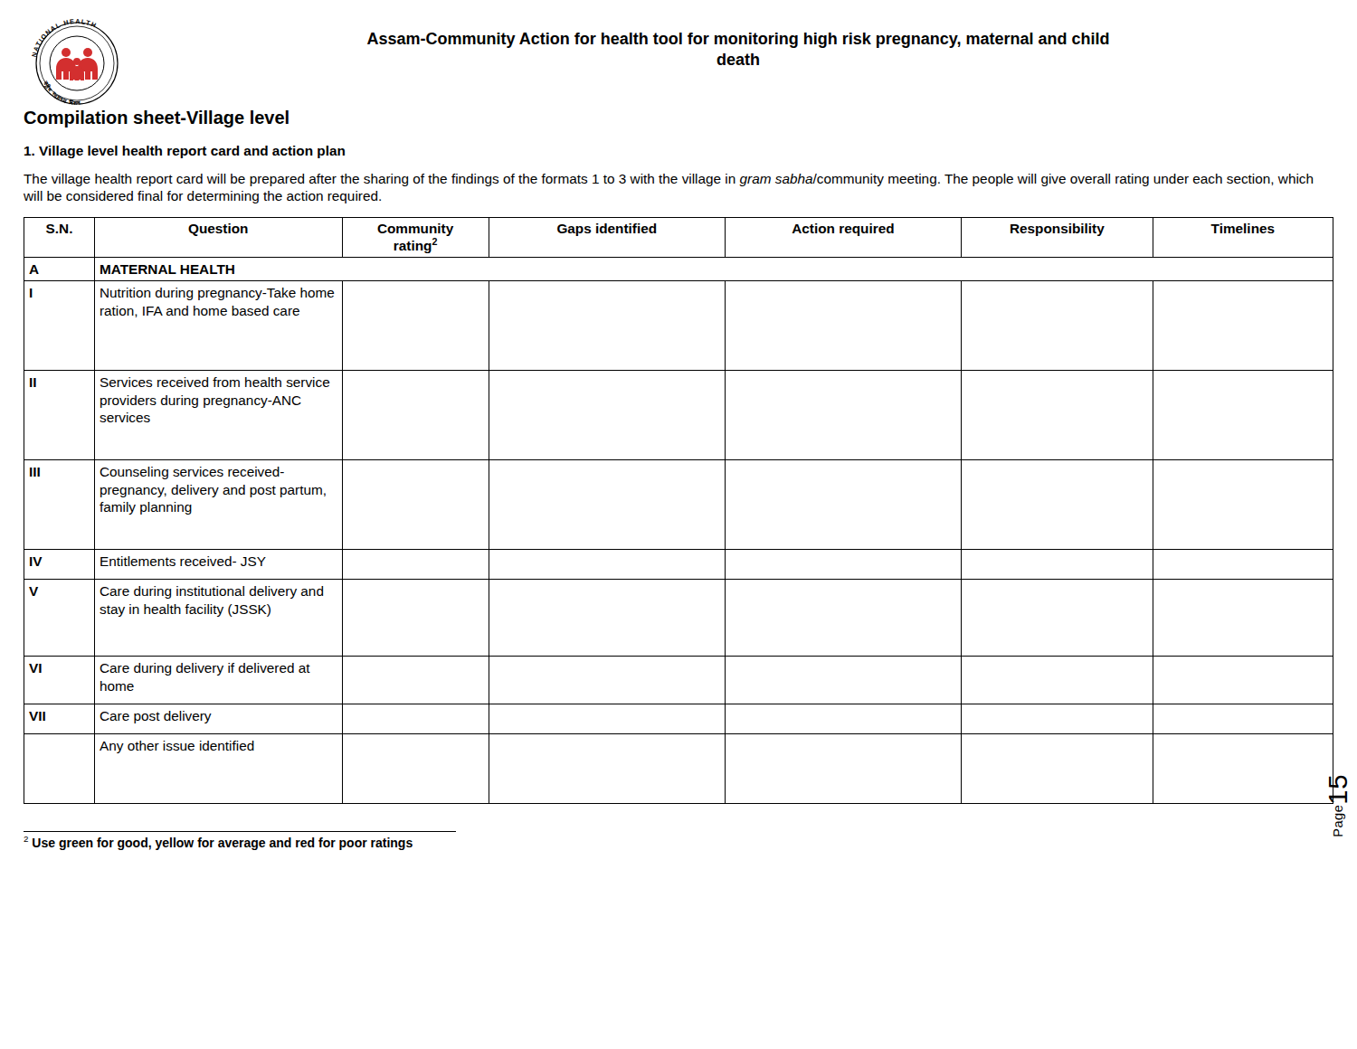NATIONAL HEALTH राष्ट्रीय स्वास्थ्य मिशन
Assam-Community Action for health tool for monitoring high risk pregnancy, maternal and child
death
Compilation sheet-Village level
1. Village level health report card and action plan
The village health report card will be prepared after the sharing of the findings of the formats 1 to 3 with the village in gram sabha/community meeting. The people will give overall rating under each section, which will be considered final for determining the action required.
| S.N. | Question | Community rating 2 | Gaps identified | Action required | Responsibility | Timelines |
| --- | --- | --- | --- | --- | --- | --- |
| A | MATERNAL HEALTH |
| I | Nutrition during pregnancy-Take home ration, IFA and home based care | | | | | |
| II | Services received from health service providers during pregnancy-ANC services | | | | | |
| III | Counseling services received-pregnancy, delivery and post partum, family planning | | | | | |
| IV | Entitlements received- JSY | | | | | |
| V | Care during institutional delivery and stay in health facility (JSSK) | | | | | |
| VI | Care during delivery if delivered at home | | | | | |
| VII | Care post delivery | | | | | |
| | Any other issue identified | | | | | |
2 Use green for good, yellow for average and red for poor ratings
Page15